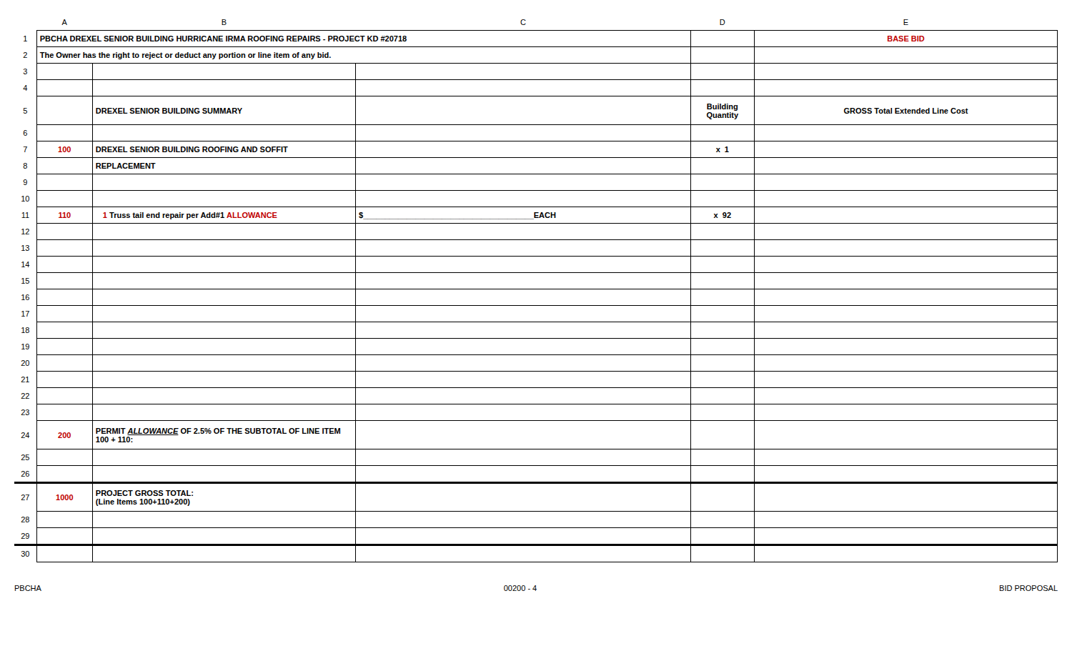| | A | B | C | D | E |
| 1 | PBCHA DREXEL SENIOR BUILDING HURRICANE IRMA ROOFING REPAIRS - PROJECT KD #20718 | | BASE BID |
| 2 | The Owner has the right to reject or deduct any portion or line item of any bid. | | |
| 3 | | | | | |
| 4 | | | | | |
| 5 | | DREXEL SENIOR BUILDING SUMMARY | | Building Quantity | GROSS Total Extended Line Cost |
| 6 | | | | | |
| 7 | 100 | DREXEL SENIOR BUILDING ROOFING AND SOFFIT | | x 1 | |
| 8 | | REPLACEMENT | | | |
| 9 | | | | | |
| 10 | | | | | |
| 11 | 110 | 1 Truss tail end repair per Add#1 ALLOWANCE | $_______________________________________EACH | x 92 | |
| 12 | | | | | |
| 13 | | | | | |
| 14 | | | | | |
| 15 | | | | | |
| 16 | | | | | |
| 17 | | | | | |
| 18 | | | | | |
| 19 | | | | | |
| 20 | | | | | |
| 21 | | | | | |
| 22 | | | | | |
| 23 | | | | | |
| 24 | 200 | PERMIT ALLOWANCE OF 2.5% OF THE SUBTOTAL OF LINE ITEM 100 + 110: | | | |
| 25 | | | | | |
| 26 | | | | | |
| 27 | 1000 | PROJECT GROSS TOTAL: (Line Items 100+110+200) | | | |
| 28 | | | | | |
| 29 | | | | | |
| 30 | | | | | |
PBCHA 00200 - 4 BID PROPOSAL